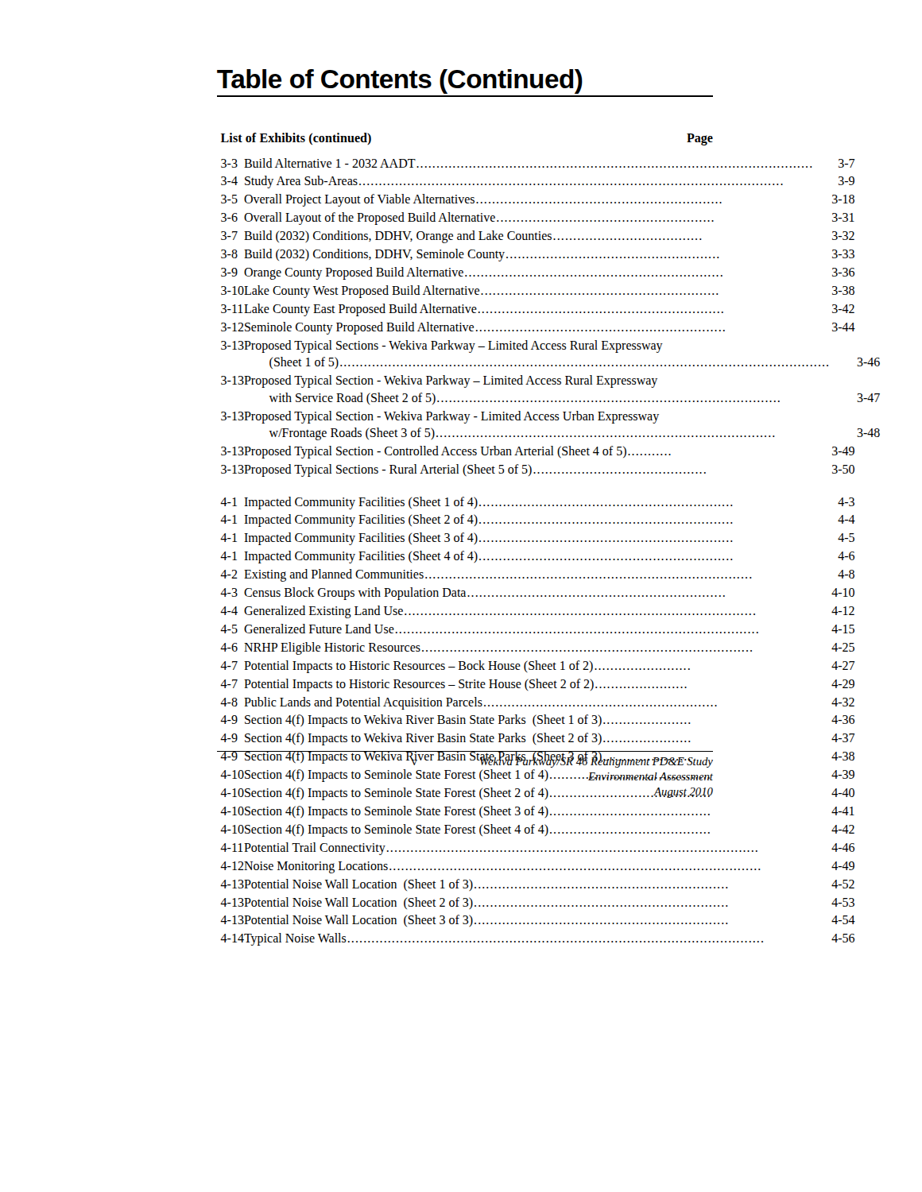Table of Contents (Continued)
List of Exhibits (continued) Page
| 3-3 | Build Alternative 1 - 2032 AADT .................................................................................................. 3-7 |
| 3-4 | Study Area Sub-Areas ......................................................................................................... 3-9 |
| 3-5 | Overall Project Layout of Viable Alternatives ............................................................. 3-18 |
| 3-6 | Overall Layout of the Proposed Build Alternative ...................................................... 3-31 |
| 3-7 | Build (2032) Conditions, DDHV, Orange and Lake Counties ..................................... 3-32 |
| 3-8 | Build (2032) Conditions, DDHV, Seminole County ..................................................... 3-33 |
| 3-9 | Orange County Proposed Build Alternative ................................................................ 3-36 |
| 3-10 | Lake County West Proposed Build Alternative ........................................................... 3-38 |
| 3-11 | Lake County East Proposed Build Alternative ............................................................. 3-42 |
| 3-12 | Seminole County Proposed Build Alternative .............................................................. 3-44 |
| 3-13 | Proposed Typical Sections - Wekiva Parkway – Limited Access Rural Expressway (Sheet 1 of 5) ......................................................................................................................... 3-46 |
| 3-13 | Proposed Typical Section - Wekiva Parkway – Limited Access Rural Expressway with Service Road (Sheet 2 of 5) ..................................................................................... 3-47 |
| 3-13 | Proposed Typical Section - Wekiva Parkway - Limited Access Urban Expressway w/Frontage Roads (Sheet 3 of 5) .................................................................................... 3-48 |
| 3-13 | Proposed Typical Section - Controlled Access Urban Arterial (Sheet 4 of 5) ........... 3-49 |
| 3-13 | Proposed Typical Sections - Rural Arterial (Sheet 5 of 5) ........................................... 3-50 |
| 4-1 | Impacted Community Facilities (Sheet 1 of 4) ............................................................... 4-3 |
| 4-1 | Impacted Community Facilities (Sheet 2 of 4) ............................................................... 4-4 |
| 4-1 | Impacted Community Facilities (Sheet 3 of 4) ............................................................... 4-5 |
| 4-1 | Impacted Community Facilities (Sheet 4 of 4) ............................................................... 4-6 |
| 4-2 | Existing and Planned Communities ................................................................................. 4-8 |
| 4-3 | Census Block Groups with Population Data ................................................................ 4-10 |
| 4-4 | Generalized Existing Land Use ....................................................................................... 4-12 |
| 4-5 | Generalized Future Land Use .......................................................................................... 4-15 |
| 4-6 | NRHP Eligible Historic Resources .................................................................................. 4-25 |
| 4-7 | Potential Impacts to Historic Resources – Bock House (Sheet 1 of 2) ........................ 4-27 |
| 4-7 | Potential Impacts to Historic Resources – Strite House (Sheet 2 of 2) ....................... 4-29 |
| 4-8 | Public Lands and Potential Acquisition Parcels .......................................................... 4-32 |
| 4-9 | Section 4(f) Impacts to Wekiva River Basin State Parks (Sheet 1 of 3) ...................... 4-36 |
| 4-9 | Section 4(f) Impacts to Wekiva River Basin State Parks (Sheet 2 of 3) ...................... 4-37 |
| 4-9 | Section 4(f) Impacts to Wekiva River Basin State Parks (Sheet 3 of 3) ...................... 4-38 |
| 4-10 | Section 4(f) Impacts to Seminole State Forest (Sheet 1 of 4) ........................................ 4-39 |
| 4-10 | Section 4(f) Impacts to Seminole State Forest (Sheet 2 of 4) ........................................ 4-40 |
| 4-10 | Section 4(f) Impacts to Seminole State Forest (Sheet 3 of 4) ........................................ 4-41 |
| 4-10 | Section 4(f) Impacts to Seminole State Forest (Sheet 4 of 4) ........................................ 4-42 |
| 4-11 | Potential Trail Connectivity ............................................................................................ 4-46 |
| 4-12 | Noise Monitoring Locations ............................................................................................ 4-49 |
| 4-13 | Potential Noise Wall Location (Sheet 1 of 3) ............................................................... 4-52 |
| 4-13 | Potential Noise Wall Location (Sheet 2 of 3) ............................................................... 4-53 |
| 4-13 | Potential Noise Wall Location (Sheet 3 of 3) ............................................................... 4-54 |
| 4-14 | Typical Noise Walls ....................................................................................................... 4-56 |
v
Wekiva Parkway/SR 46 Realignment PD&E Study
Environmental Assessment
August 2010